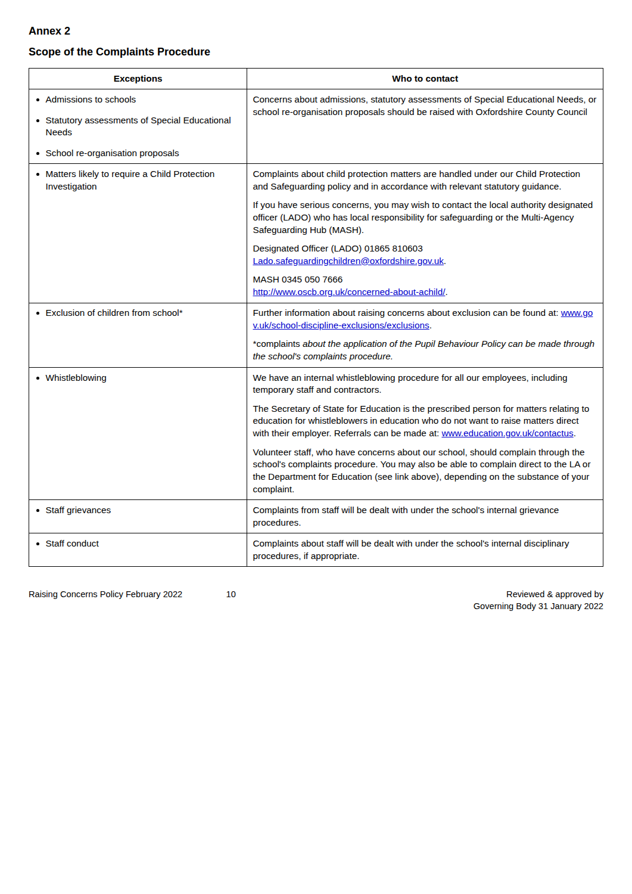Annex 2
Scope of the Complaints Procedure
| Exceptions | Who to contact |
| --- | --- |
| Admissions to schools Statutory assessments of Special Educational Needs School re-organisation proposals | Concerns about admissions, statutory assessments of Special Educational Needs, or school re-organisation proposals should be raised with Oxfordshire County Council |
| Matters likely to require a Child Protection Investigation | Complaints about child protection matters are handled under our Child Protection and Safeguarding policy and in accordance with relevant statutory guidance. If you have serious concerns, you may wish to contact the local authority designated officer (LADO) who has local responsibility for safeguarding or the Multi-Agency Safeguarding Hub (MASH). Designated Officer (LADO) 01865 810603 Lado.safeguardingchildren@oxfordshire.gov.uk . MASH 0345 050 7666 http://www.oscb.org.uk/concerned-about-achild/ . |
| Exclusion of children from school* | Further information about raising concerns about exclusion can be found at: www.gov.uk/school-discipline-exclusions/exclusions . *complaints about the application of the Pupil Behaviour Policy can be made through the school's complaints procedure. |
| Whistleblowing | We have an internal whistleblowing procedure for all our employees, including temporary staff and contractors. The Secretary of State for Education is the prescribed person for matters relating to education for whistleblowers in education who do not want to raise matters direct with their employer. Referrals can be made at: www.education.gov.uk/contactus . Volunteer staff, who have concerns about our school, should complain through the school's complaints procedure. You may also be able to complain direct to the LA or the Department for Education (see link above), depending on the substance of your complaint. |
| Staff grievances | Complaints from staff will be dealt with under the school's internal grievance procedures. |
| Staff conduct | Complaints about staff will be dealt with under the school's internal disciplinary procedures, if appropriate. |
Raising Concerns Policy February 2022
10
Reviewed & approved by
Governing Body 31 January 2022